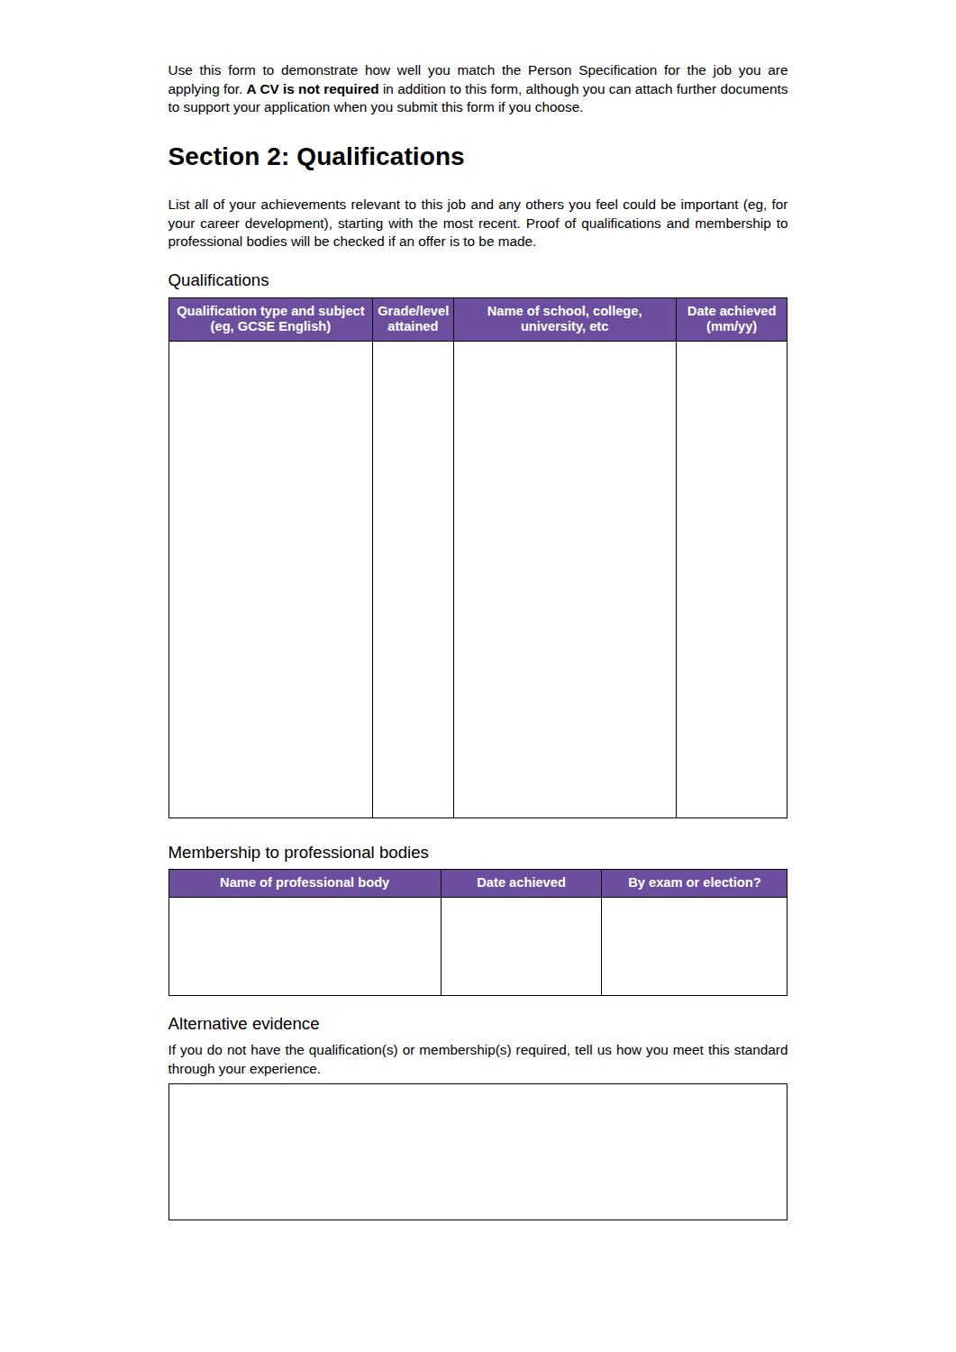Use this form to demonstrate how well you match the Person Specification for the job you are applying for. A CV is not required in addition to this form, although you can attach further documents to support your application when you submit this form if you choose.
Section 2: Qualifications
List all of your achievements relevant to this job and any others you feel could be important (eg, for your career development), starting with the most recent. Proof of qualifications and membership to professional bodies will be checked if an offer is to be made.
Qualifications
| Qualification type and subject (eg, GCSE English) | Grade/level attained | Name of school, college, university, etc | Date achieved (mm/yy) |
| --- | --- | --- | --- |
Membership to professional bodies
| Name of professional body | Date achieved | By exam or election? |
| --- | --- | --- |
Alternative evidence
If you do not have the qualification(s) or membership(s) required, tell us how you meet this standard through your experience.